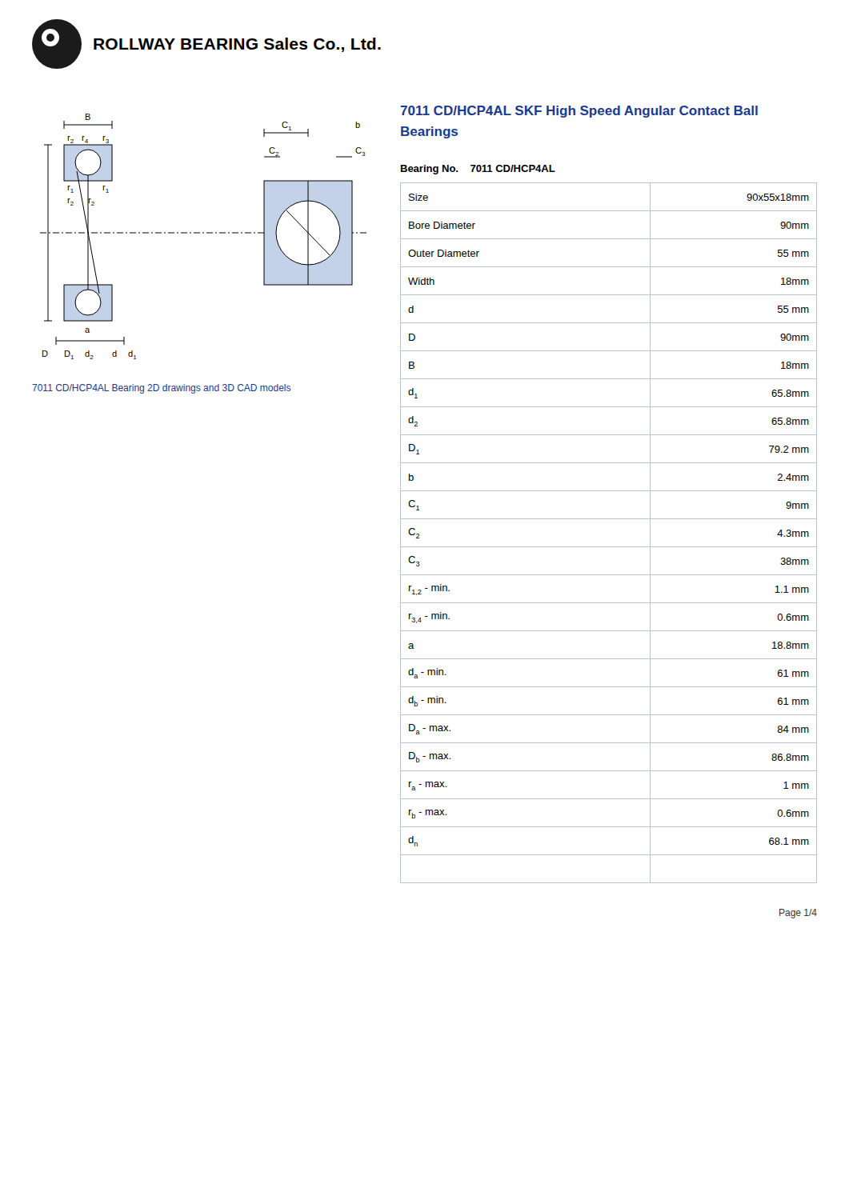ROLLWAY BEARING Sales Co., Ltd.
B r2 r4 r3 r1 r1 r2 r2 D D1 d2 d d1 a C1 b C2 C3
7011 CD/HCP4AL Bearing 2D drawings and 3D CAD models
7011 CD/HCP4AL SKF High Speed Angular Contact Ball Bearings
Bearing No. 7011 CD/HCP4AL
| Size | 90x55x18mm |
| Bore Diameter | 90mm |
| Outer Diameter | 55 mm |
| Width | 18mm |
| d | 55 mm |
| D | 90mm |
| B | 18mm |
| d 1 | 65.8mm |
| d 2 | 65.8mm |
| D 1 | 79.2 mm |
| b | 2.4mm |
| C 1 | 9mm |
| C 2 | 4.3mm |
| C 3 | 38mm |
| r 1,2 - min. | 1.1 mm |
| r 3,4 - min. | 0.6mm |
| a | 18.8mm |
| d a - min. | 61 mm |
| d b - min. | 61 mm |
| D a - max. | 84 mm |
| D b - max. | 86.8mm |
| r a - max. | 1 mm |
| r b - max. | 0.6mm |
| d n | 68.1 mm |
Page 1/4